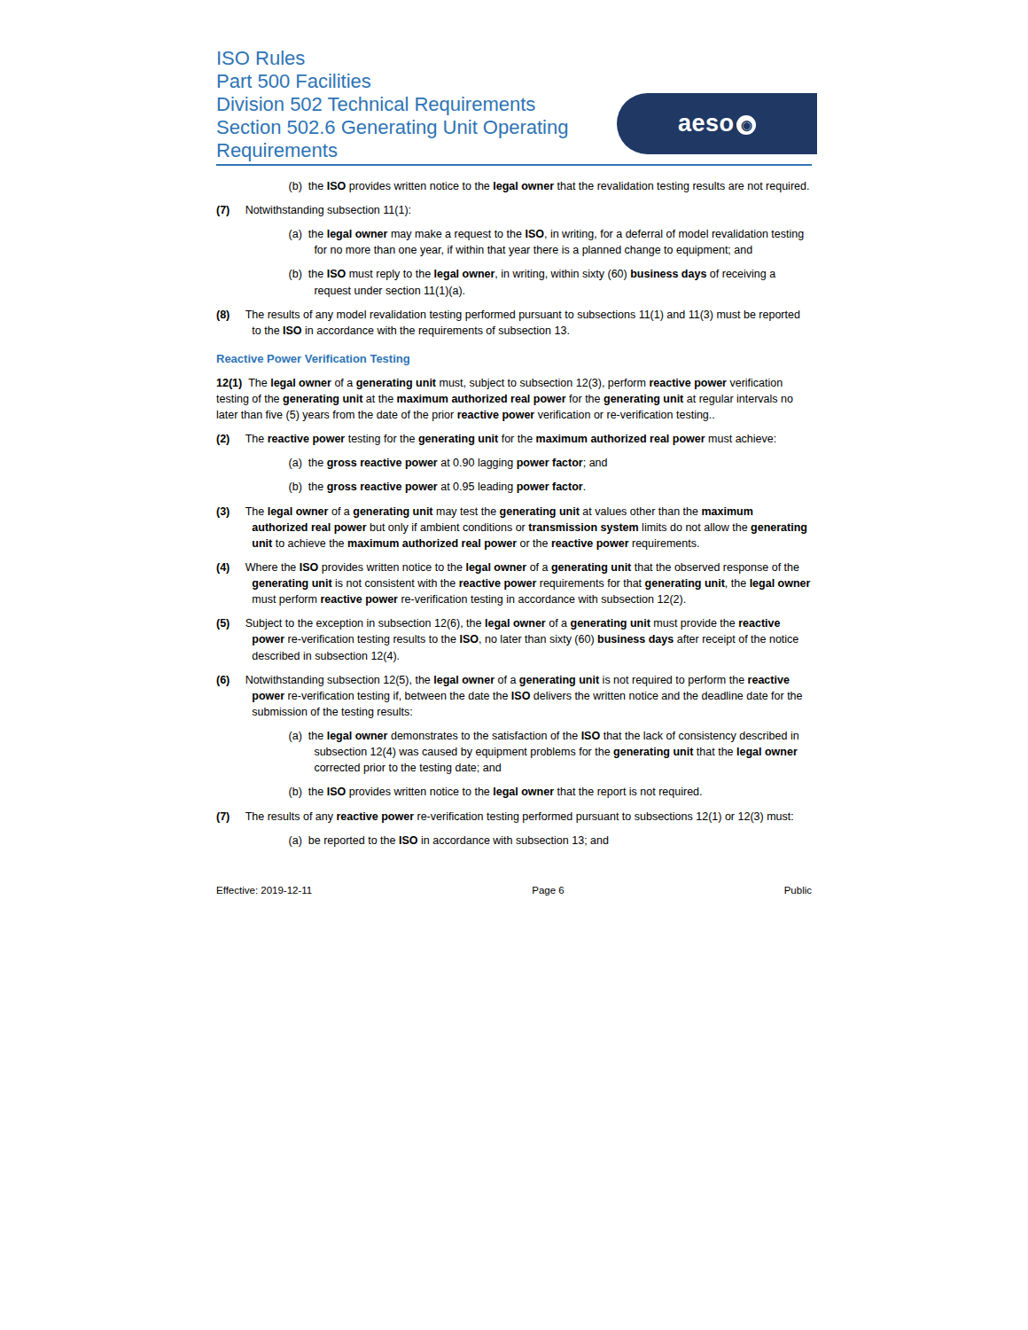ISO Rules
Part 500 Facilities
Division 502 Technical Requirements
Section 502.6 Generating Unit Operating Requirements
aeso◉
(b) the ISO provides written notice to the legal owner that the revalidation testing results are not required.
(7) Notwithstanding subsection 11(1):
(a) the legal owner may make a request to the ISO, in writing, for a deferral of model revalidation testing for no more than one year, if within that year there is a planned change to equipment; and
(b) the ISO must reply to the legal owner, in writing, within sixty (60) business days of receiving a request under section 11(1)(a).
(8) The results of any model revalidation testing performed pursuant to subsections 11(1) and 11(3) must be reported to the ISO in accordance with the requirements of subsection 13.
Reactive Power Verification Testing
12(1) The legal owner of a generating unit must, subject to subsection 12(3), perform reactive power verification testing of the generating unit at the maximum authorized real power for the generating unit at regular intervals no later than five (5) years from the date of the prior reactive power verification or re-verification testing..
(2) The reactive power testing for the generating unit for the maximum authorized real power must achieve:
(a) the gross reactive power at 0.90 lagging power factor; and
(b) the gross reactive power at 0.95 leading power factor.
(3) The legal owner of a generating unit may test the generating unit at values other than the maximum authorized real power but only if ambient conditions or transmission system limits do not allow the generating unit to achieve the maximum authorized real power or the reactive power requirements.
(4) Where the ISO provides written notice to the legal owner of a generating unit that the observed response of the generating unit is not consistent with the reactive power requirements for that generating unit, the legal owner must perform reactive power re-verification testing in accordance with subsection 12(2).
(5) Subject to the exception in subsection 12(6), the legal owner of a generating unit must provide the reactive power re-verification testing results to the ISO, no later than sixty (60) business days after receipt of the notice described in subsection 12(4).
(6) Notwithstanding subsection 12(5), the legal owner of a generating unit is not required to perform the reactive power re-verification testing if, between the date the ISO delivers the written notice and the deadline date for the submission of the testing results:
(a) the legal owner demonstrates to the satisfaction of the ISO that the lack of consistency described in subsection 12(4) was caused by equipment problems for the generating unit that the legal owner corrected prior to the testing date; and
(b) the ISO provides written notice to the legal owner that the report is not required.
(7) The results of any reactive power re-verification testing performed pursuant to subsections 12(1) or 12(3) must:
(a) be reported to the ISO in accordance with subsection 13; and
Effective: 2019-12-11 Page 6 Public